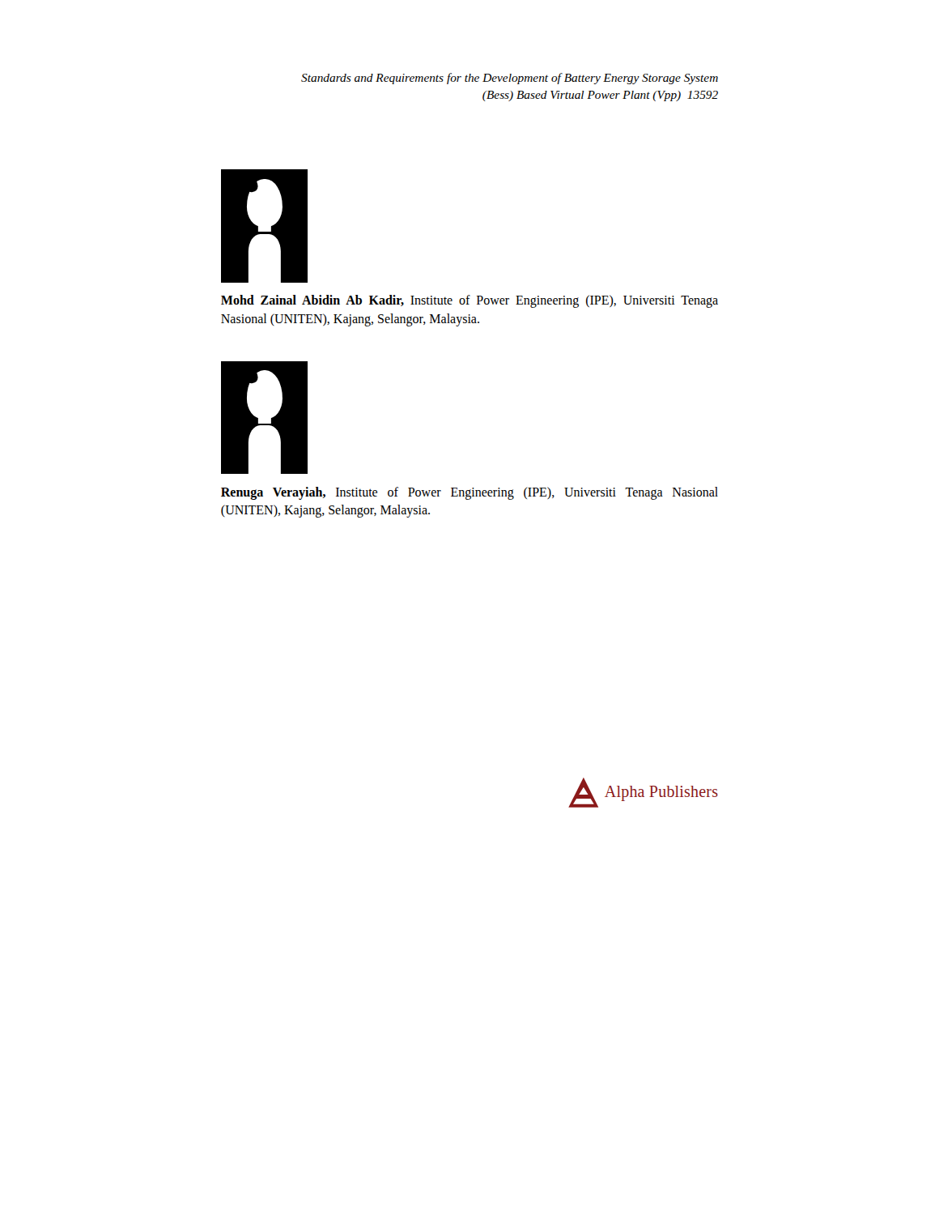Standards and Requirements for the Development of Battery Energy Storage System
(Bess) Based Virtual Power Plant (Vpp) 13592
Mohd Zainal Abidin Ab Kadir, Institute of Power Engineering (IPE), Universiti Tenaga Nasional (UNITEN), Kajang, Selangor, Malaysia.
Renuga Verayiah, Institute of Power Engineering (IPE), Universiti Tenaga Nasional (UNITEN), Kajang, Selangor, Malaysia.
Alpha Publishers